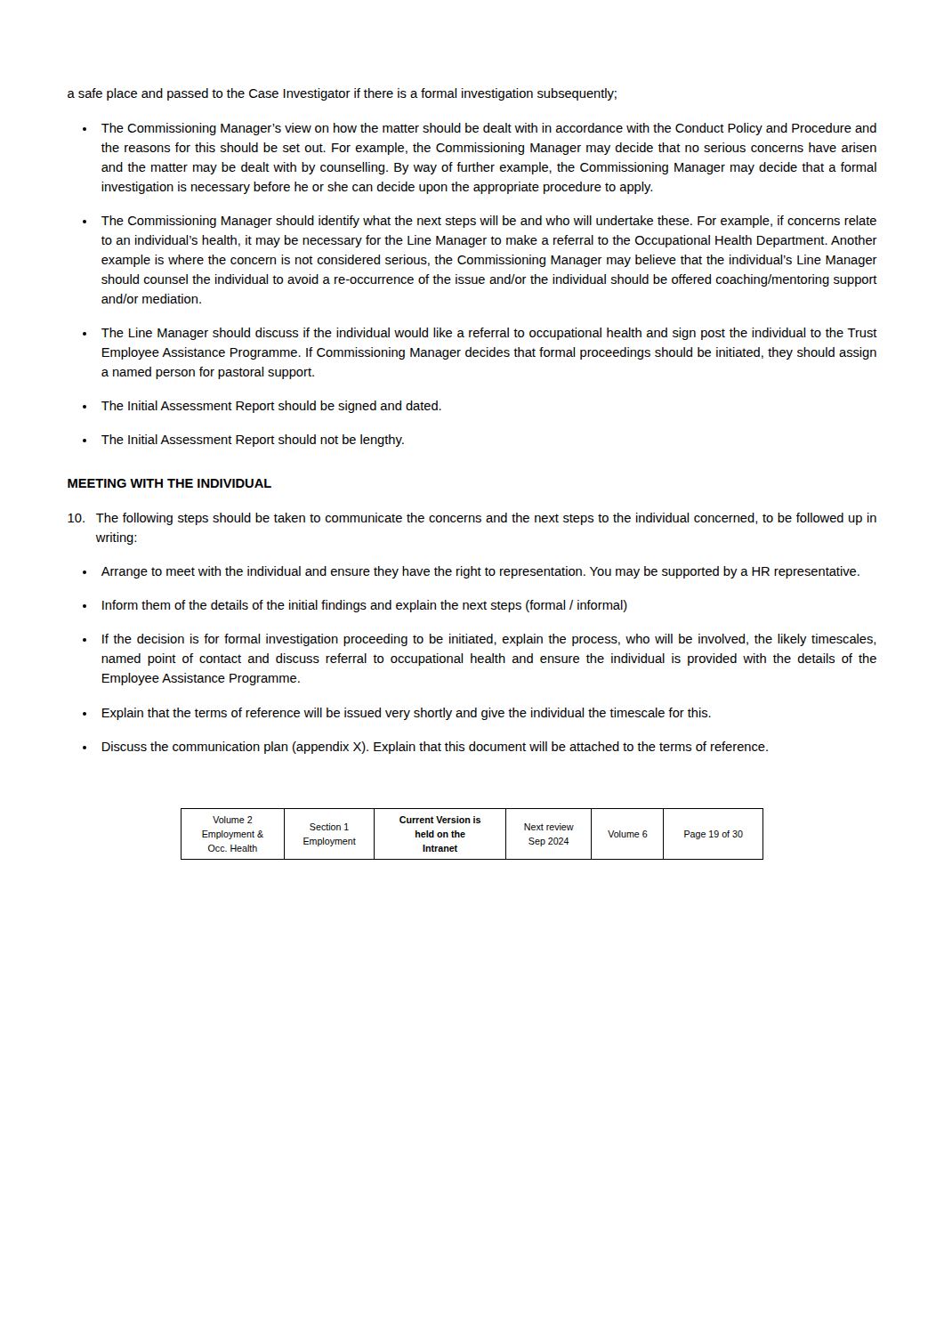a safe place and passed to the Case Investigator if there is a formal investigation subsequently;
The Commissioning Manager’s view on how the matter should be dealt with in accordance with the Conduct Policy and Procedure and the reasons for this should be set out. For example, the Commissioning Manager may decide that no serious concerns have arisen and the matter may be dealt with by counselling. By way of further example, the Commissioning Manager may decide that a formal investigation is necessary before he or she can decide upon the appropriate procedure to apply.
The Commissioning Manager should identify what the next steps will be and who will undertake these. For example, if concerns relate to an individual’s health, it may be necessary for the Line Manager to make a referral to the Occupational Health Department. Another example is where the concern is not considered serious, the Commissioning Manager may believe that the individual’s Line Manager should counsel the individual to avoid a re-occurrence of the issue and/or the individual should be offered coaching/mentoring support and/or mediation.
The Line Manager should discuss if the individual would like a referral to occupational health and sign post the individual to the Trust Employee Assistance Programme. If Commissioning Manager decides that formal proceedings should be initiated, they should assign a named person for pastoral support.
The Initial Assessment Report should be signed and dated.
The Initial Assessment Report should not be lengthy.
Meeting with the Individual
10. The following steps should be taken to communicate the concerns and the next steps to the individual concerned, to be followed up in writing:
Arrange to meet with the individual and ensure they have the right to representation. You may be supported by a HR representative.
Inform them of the details of the initial findings and explain the next steps (formal / informal)
If the decision is for formal investigation proceeding to be initiated, explain the process, who will be involved, the likely timescales, named point of contact and discuss referral to occupational health and ensure the individual is provided with the details of the Employee Assistance Programme.
Explain that the terms of reference will be issued very shortly and give the individual the timescale for this.
Discuss the communication plan (appendix X). Explain that this document will be attached to the terms of reference.
| Volume 2 Employment & Occ. Health | Section 1 Employment | Current Version is held on the Intranet | Next review Sep 2024 | Volume 6 | Page 19 of 30 |